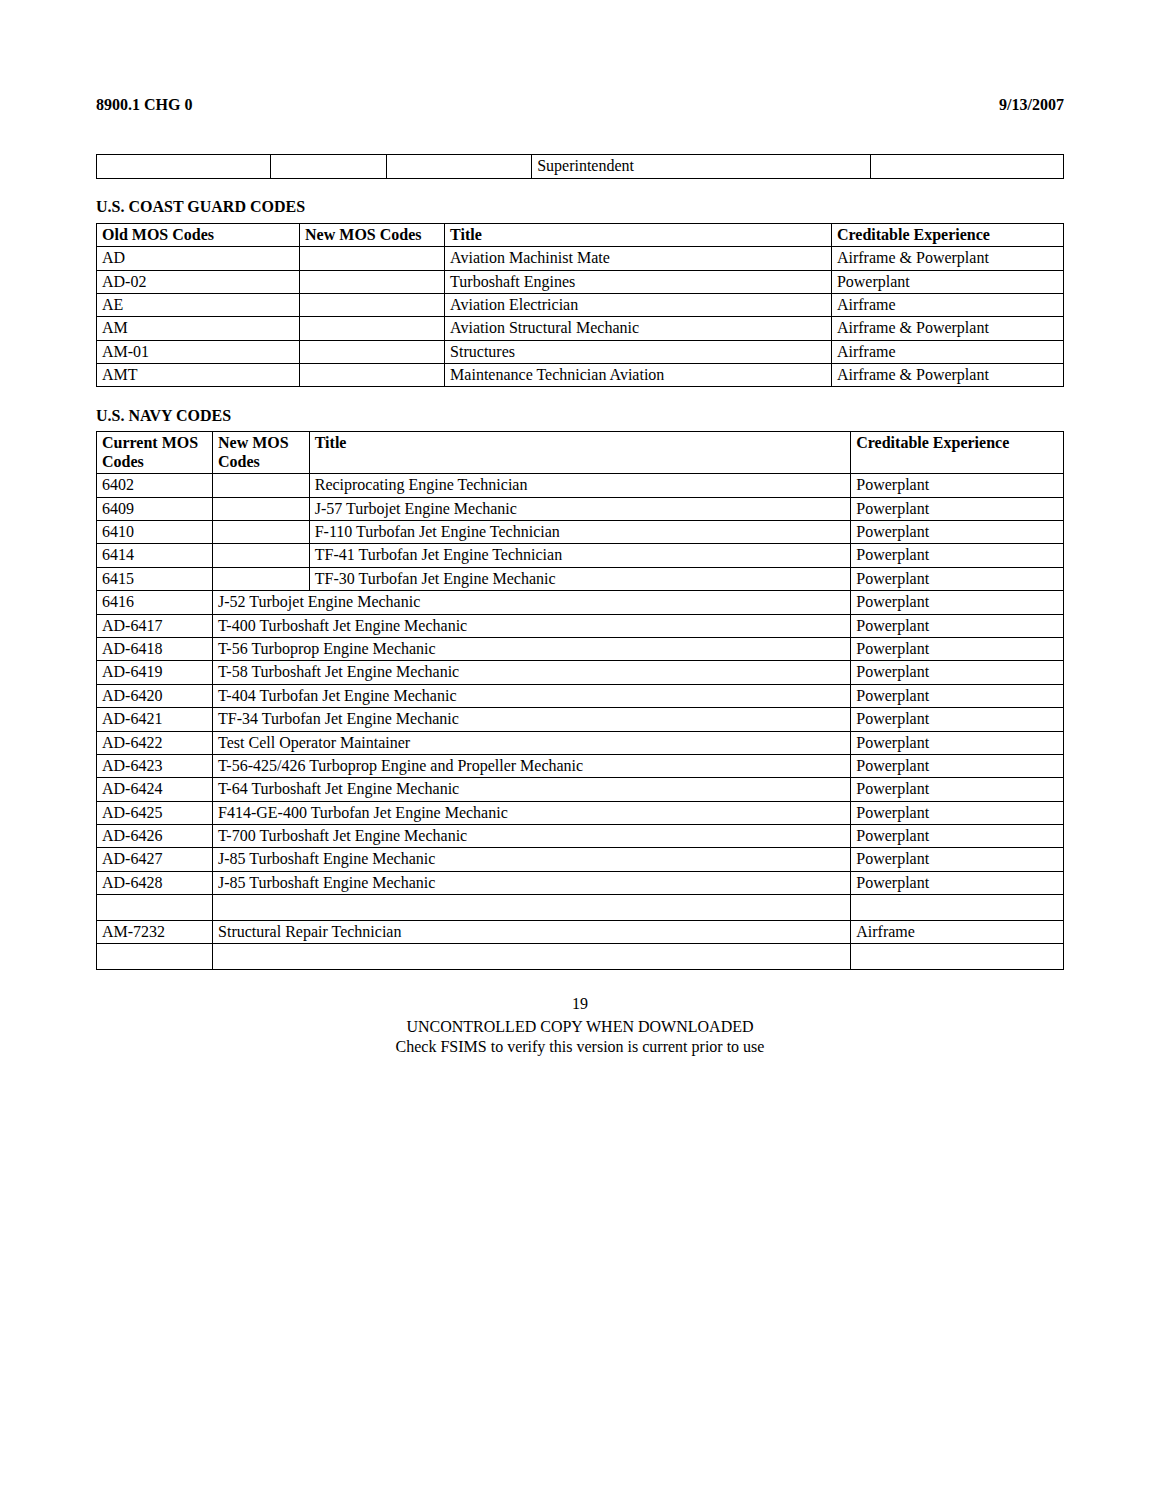8900.1 CHG 0 9/13/2007
| | | | Superintendent | |
U.S. COAST GUARD CODES
| Old MOS Codes | New MOS Codes | Title | Creditable Experience |
| --- | --- | --- | --- |
| AD | | Aviation Machinist Mate | Airframe & Powerplant |
| AD-02 | | Turboshaft Engines | Powerplant |
| AE | | Aviation Electrician | Airframe |
| AM | | Aviation Structural Mechanic | Airframe & Powerplant |
| AM-01 | | Structures | Airframe |
| AMT | | Maintenance Technician Aviation | Airframe & Powerplant |
U.S. NAVY CODES
| Current MOS Codes | New MOS Codes | Title | Creditable Experience |
| --- | --- | --- | --- |
| 6402 | | Reciprocating Engine Technician | Powerplant |
| 6409 | | J-57 Turbojet Engine Mechanic | Powerplant |
| 6410 | | F-110 Turbofan Jet Engine Technician | Powerplant |
| 6414 | | TF-41 Turbofan Jet Engine Technician | Powerplant |
| 6415 | | TF-30 Turbofan Jet Engine Mechanic | Powerplant |
| 6416 | J-52 Turbojet Engine Mechanic | Powerplant |
| AD-6417 | T-400 Turboshaft Jet Engine Mechanic | Powerplant |
| AD-6418 | T-56 Turboprop Engine Mechanic | Powerplant |
| AD-6419 | T-58 Turboshaft Jet Engine Mechanic | Powerplant |
| AD-6420 | T-404 Turbofan Jet Engine Mechanic | Powerplant |
| AD-6421 | TF-34 Turbofan Jet Engine Mechanic | Powerplant |
| AD-6422 | Test Cell Operator Maintainer | Powerplant |
| AD-6423 | T-56-425/426 Turboprop Engine and Propeller Mechanic | Powerplant |
| AD-6424 | T-64 Turboshaft Jet Engine Mechanic | Powerplant |
| AD-6425 | F414-GE-400 Turbofan Jet Engine Mechanic | Powerplant |
| AD-6426 | T-700 Turboshaft Jet Engine Mechanic | Powerplant |
| AD-6427 | J-85 Turboshaft Engine Mechanic | Powerplant |
| AD-6428 | J-85 Turboshaft Engine Mechanic | Powerplant |
| AM-7232 | Structural Repair Technician | Airframe |
19
UNCONTROLLED COPY WHEN DOWNLOADED
Check FSIMS to verify this version is current prior to use